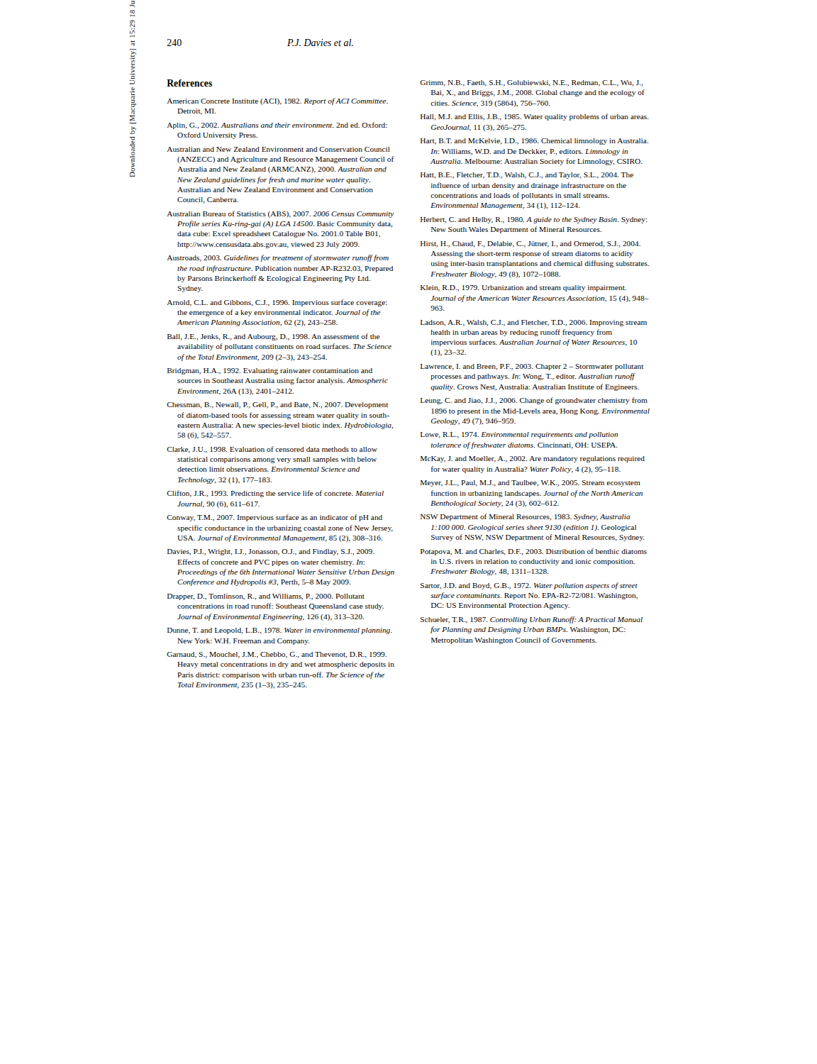Downloaded by [Macquarie University] at 15:29 18 June 2013
240 P.J. Davies et al.
References
American Concrete Institute (ACI), 1982. Report of ACI Committee. Detroit, MI.
Aplin, G., 2002. Australians and their environment. 2nd ed. Oxford: Oxford University Press.
Australian and New Zealand Environment and Conservation Council (ANZECC) and Agriculture and Resource Management Council of Australia and New Zealand (ARMCANZ), 2000. Australian and New Zealand guidelines for fresh and marine water quality. Australian and New Zealand Environment and Conservation Council, Canberra.
Australian Bureau of Statistics (ABS), 2007. 2006 Census Community Profile series Ku-ring-gai (A) LGA 14500. Basic Community data, data cube: Excel spreadsheet Catalogue No. 2001.0 Table B01, http://www.censusdata.abs.gov.au, viewed 23 July 2009.
Austroads, 2003. Guidelines for treatment of stormwater runoff from the road infrastructure. Publication number AP-R232.03, Prepared by Parsons Brinckerhoff & Ecological Engineering Pty Ltd. Sydney.
Arnold, C.L. and Gibbons, C.J., 1996. Impervious surface coverage: the emergence of a key environmental indicator. Journal of the American Planning Association, 62 (2), 243–258.
Ball, J.E., Jenks, R., and Aubourg, D., 1998. An assessment of the availability of pollutant constituents on road surfaces. The Science of the Total Environment, 209 (2–3), 243–254.
Bridgman, H.A., 1992. Evaluating rainwater contamination and sources in Southeast Australia using factor analysis. Atmospheric Environment, 26A (13), 2401–2412.
Chessman, B., Newall, P., Gell, P., and Bate, N., 2007. Development of diatom-based tools for assessing stream water quality in south-eastern Australia: A new species-level biotic index. Hydrobiologia, 58 (6), 542–557.
Clarke, J.U., 1998. Evaluation of censored data methods to allow statistical comparisons among very small samples with below detection limit observations. Environmental Science and Technology, 32 (1), 177–183.
Clifton, J.R., 1993. Predicting the service life of concrete. Material Journal, 90 (6), 611–617.
Conway, T.M., 2007. Impervious surface as an indicator of pH and specific conductance in the urbanizing coastal zone of New Jersey, USA. Journal of Environmental Management, 85 (2), 308–316.
Davies, P.J., Wright, I.J., Jonasson, O.J., and Findlay, S.J., 2009. Effects of concrete and PVC pipes on water chemistry. In: Proceedings of the 6th International Water Sensitive Urban Design Conference and Hydropolis #3, Perth, 5–8 May 2009.
Drapper, D., Tomlinson, R., and Williams, P., 2000. Pollutant concentrations in road runoff: Southeast Queensland case study. Journal of Environmental Engineering, 126 (4), 313–320.
Dunne, T. and Leopold, L.B., 1978. Water in environmental planning. New York: W.H. Freeman and Company.
Garnaud, S., Mouchel, J.M., Chebbo, G., and Thevenot, D.R., 1999. Heavy metal concentrations in dry and wet atmospheric deposits in Paris district: comparison with urban run-off. The Science of the Total Environment, 235 (1–3), 235–245.
Grimm, N.B., Faeth, S.H., Golubiewski, N.E., Redman, C.L., Wu, J., Bai, X., and Briggs, J.M., 2008. Global change and the ecology of cities. Science, 319 (5864), 756–760.
Hall, M.J. and Ellis, J.B., 1985. Water quality problems of urban areas. GeoJournal, 11 (3), 265–275.
Hart, B.T. and McKelvie, I.D., 1986. Chemical limnology in Australia. In: Williams, W.D. and De Deckker, P., editors. Limnology in Australia. Melbourne: Australian Society for Limnology, CSIRO.
Hatt, B.E., Fletcher, T.D., Walsh, C.J., and Taylor, S.L., 2004. The influence of urban density and drainage infrastructure on the concentrations and loads of pollutants in small streams. Environmental Management, 34 (1), 112–124.
Herbert, C. and Helby, R., 1980. A guide to the Sydney Basin. Sydney: New South Wales Department of Mineral Resources.
Hirst, H., Chaud, F., Delabie, C., Jütner, I., and Ormerod, S.J., 2004. Assessing the short-term response of stream diatoms to acidity using inter-basin transplantations and chemical diffusing substrates. Freshwater Biology, 49 (8), 1072–1088.
Klein, R.D., 1979. Urbanization and stream quality impairment. Journal of the American Water Resources Association, 15 (4), 948–963.
Ladson, A.R., Walsh, C.J., and Fletcher, T.D., 2006. Improving stream health in urban areas by reducing runoff frequency from impervious surfaces. Australian Journal of Water Resources, 10 (1), 23–32.
Lawrence, I. and Breen, P.F., 2003. Chapter 2 – Stormwater pollutant processes and pathways. In: Wong, T., editor. Australian runoff quality. Crows Nest, Australia: Australian Institute of Engineers.
Leung, C. and Jiao, J.J., 2006. Change of groundwater chemistry from 1896 to present in the Mid-Levels area, Hong Kong. Environmental Geology, 49 (7), 946–959.
Lowe, R.L., 1974. Environmental requirements and pollution tolerance of freshwater diatoms. Cincinnati, OH: USEPA.
McKay, J. and Moeller, A., 2002. Are mandatory regulations required for water quality in Australia? Water Policy, 4 (2), 95–118.
Meyer, J.L., Paul, M.J., and Taulbee, W.K., 2005. Stream ecosystem function in urbanizing landscapes. Journal of the North American Benthological Society, 24 (3), 602–612.
NSW Department of Mineral Resources, 1983. Sydney, Australia 1:100 000. Geological series sheet 9130 (edition 1). Geological Survey of NSW, NSW Department of Mineral Resources, Sydney.
Potapova, M. and Charles, D.F., 2003. Distribution of benthic diatoms in U.S. rivers in relation to conductivity and ionic composition. Freshwater Biology, 48, 1311–1328.
Sartor, J.D. and Boyd, G.B., 1972. Water pollution aspects of street surface contaminants. Report No. EPA-R2-72/081. Washington, DC: US Environmental Protection Agency.
Schueler, T.R., 1987. Controlling Urban Runoff: A Practical Manual for Planning and Designing Urban BMPs. Washington, DC: Metropolitan Washington Council of Governments.